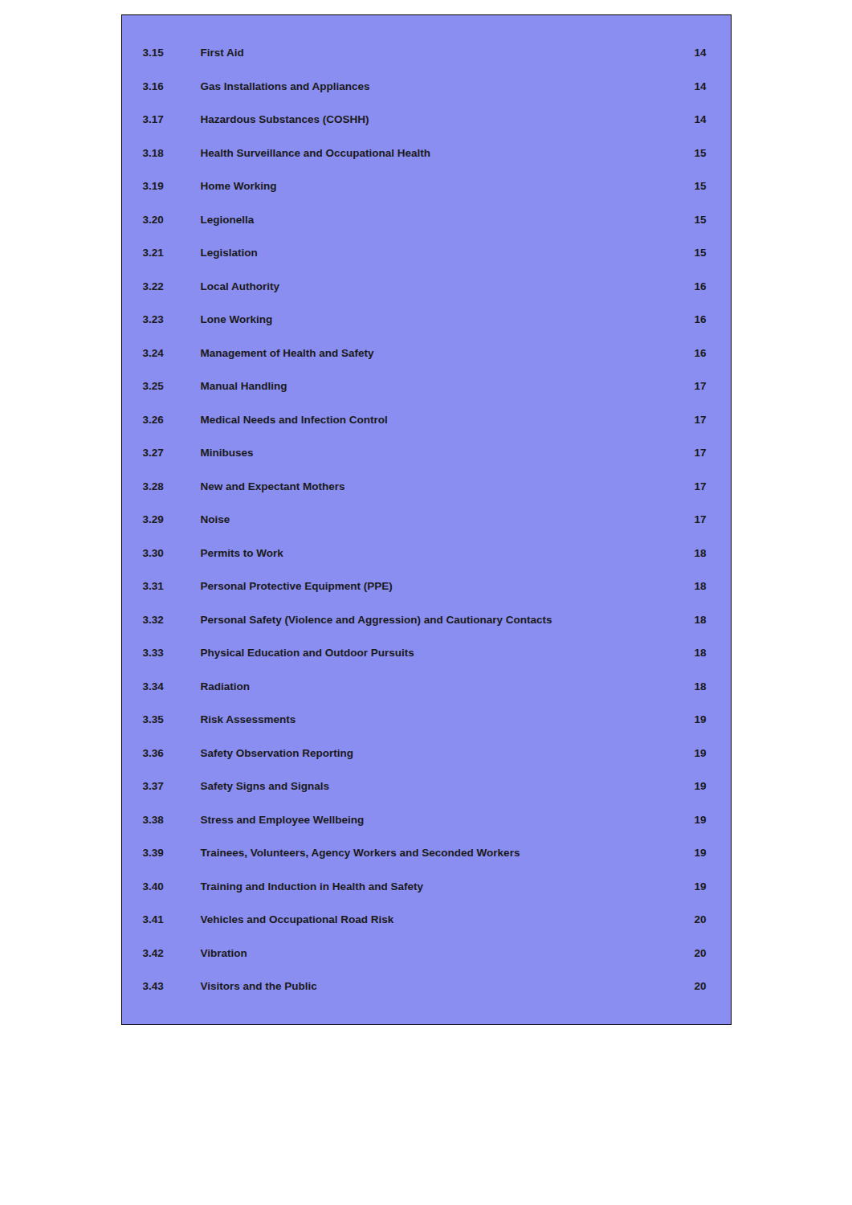| 3.15 | First Aid | 14 |
| 3.16 | Gas Installations and Appliances | 14 |
| 3.17 | Hazardous Substances (COSHH) | 14 |
| 3.18 | Health Surveillance and Occupational Health | 15 |
| 3.19 | Home Working | 15 |
| 3.20 | Legionella | 15 |
| 3.21 | Legislation | 15 |
| 3.22 | Local Authority | 16 |
| 3.23 | Lone Working | 16 |
| 3.24 | Management of Health and Safety | 16 |
| 3.25 | Manual Handling | 17 |
| 3.26 | Medical Needs and Infection Control | 17 |
| 3.27 | Minibuses | 17 |
| 3.28 | New and Expectant Mothers | 17 |
| 3.29 | Noise | 17 |
| 3.30 | Permits to Work | 18 |
| 3.31 | Personal Protective Equipment (PPE) | 18 |
| 3.32 | Personal Safety (Violence and Aggression) and Cautionary Contacts | 18 |
| 3.33 | Physical Education and Outdoor Pursuits | 18 |
| 3.34 | Radiation | 18 |
| 3.35 | Risk Assessments | 19 |
| 3.36 | Safety Observation Reporting | 19 |
| 3.37 | Safety Signs and Signals | 19 |
| 3.38 | Stress and Employee Wellbeing | 19 |
| 3.39 | Trainees, Volunteers, Agency Workers and Seconded Workers | 19 |
| 3.40 | Training and Induction in Health and Safety | 19 |
| 3.41 | Vehicles and Occupational Road Risk | 20 |
| 3.42 | Vibration | 20 |
| 3.43 | Visitors and the Public | 20 |